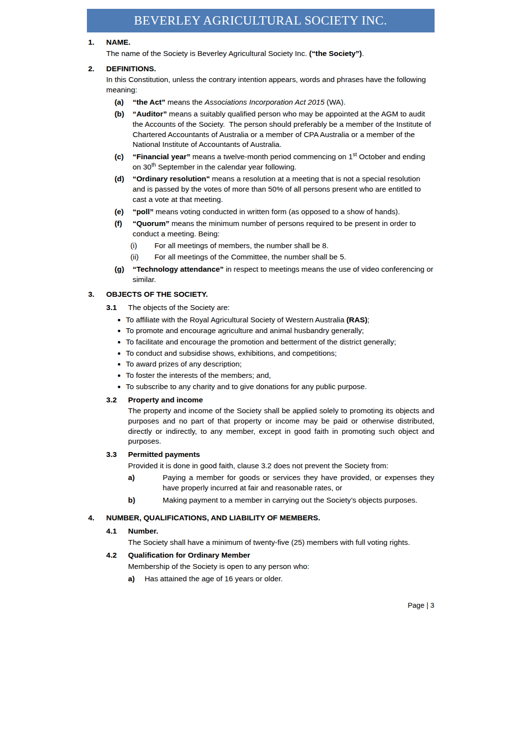BEVERLEY AGRICULTURAL SOCIETY INC.
1.
NAME.
The name of the Society is Beverley Agricultural Society Inc. (“the Society”).
2.
DEFINITIONS.
In this Constitution, unless the contrary intention appears, words and phrases have the following meaning:
(a)
“the Act” means the Associations Incorporation Act 2015 (WA).
(b)
“Auditor” means a suitably qualified person who may be appointed at the AGM to audit the Accounts of the Society. The person should preferably be a member of the Institute of Chartered Accountants of Australia or a member of CPA Australia or a member of the National Institute of Accountants of Australia.
(c)
“Financial year” means a twelve-month period commencing on 1st October and ending on 30th September in the calendar year following.
(d)
“Ordinary resolution" means a resolution at a meeting that is not a special resolution and is passed by the votes of more than 50% of all persons present who are entitled to cast a vote at that meeting.
(e)
“poll” means voting conducted in written form (as opposed to a show of hands).
(f)
“Quorum” means the minimum number of persons required to be present in order to conduct a meeting. Being:
(i)
For all meetings of members, the number shall be 8.
(ii)
For all meetings of the Committee, the number shall be 5.
(g)
“Technology attendance” in respect to meetings means the use of video conferencing or similar.
3.
OBJECTS OF THE SOCIETY.
3.1
The objects of the Society are:
To affiliate with the Royal Agricultural Society of Western Australia (RAS);
To promote and encourage agriculture and animal husbandry generally;
To facilitate and encourage the promotion and betterment of the district generally;
To conduct and subsidise shows, exhibitions, and competitions;
To award prizes of any description;
To foster the interests of the members; and,
To subscribe to any charity and to give donations for any public purpose.
3.2
Property and income
The property and income of the Society shall be applied solely to promoting its objects and purposes and no part of that property or income may be paid or otherwise distributed, directly or indirectly, to any member, except in good faith in promoting such object and purposes.
3.3
Permitted payments
Provided it is done in good faith, clause 3.2 does not prevent the Society from:
a)
Paying a member for goods or services they have provided, or expenses they have properly incurred at fair and reasonable rates, or
b)
Making payment to a member in carrying out the Society’s objects purposes.
4.
NUMBER, QUALIFICATIONS, AND LIABILITY OF MEMBERS.
4.1
Number.
The Society shall have a minimum of twenty-five (25) members with full voting rights.
4.2
Qualification for Ordinary Member
Membership of the Society is open to any person who:
a)
Has attained the age of 16 years or older.
Page | 3